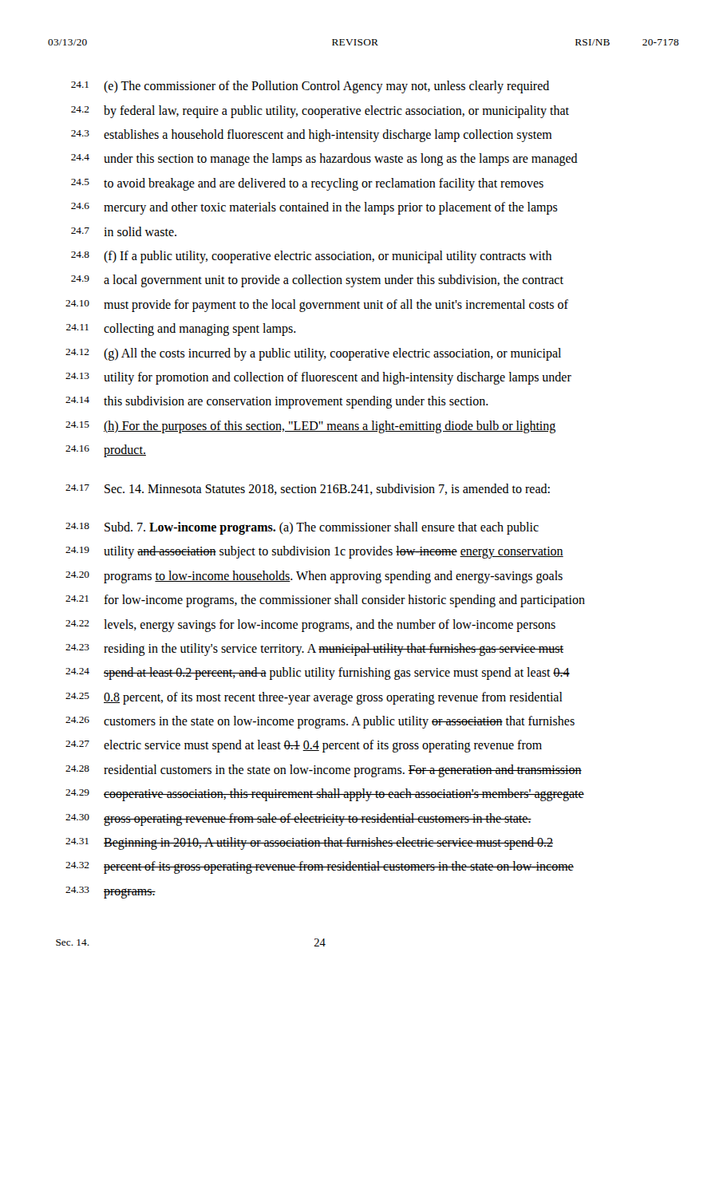03/13/20 REVISOR RSI/NB 20-7178
24.1(e) The commissioner of the Pollution Control Agency may not, unless clearly required
24.2 by federal law, require a public utility, cooperative electric association, or municipality that
24.3 establishes a household fluorescent and high-intensity discharge lamp collection system
24.4 under this section to manage the lamps as hazardous waste as long as the lamps are managed
24.5 to avoid breakage and are delivered to a recycling or reclamation facility that removes
24.6 mercury and other toxic materials contained in the lamps prior to placement of the lamps
24.7 in solid waste.
24.8(f) If a public utility, cooperative electric association, or municipal utility contracts with
24.9 a local government unit to provide a collection system under this subdivision, the contract
24.10 must provide for payment to the local government unit of all the unit's incremental costs of
24.11 collecting and managing spent lamps.
24.12(g) All the costs incurred by a public utility, cooperative electric association, or municipal
24.13 utility for promotion and collection of fluorescent and high-intensity discharge lamps under
24.14 this subdivision are conservation improvement spending under this section.
24.15(h) For the purposes of this section, "LED" means a light-emitting diode bulb or lighting
24.16 product.
24.17 Sec. 14. Minnesota Statutes 2018, section 216B.241, subdivision 7, is amended to read:
24.18 Subd. 7. Low-income programs. (a) The commissioner shall ensure that each public
24.19 utility and association subject to subdivision 1c provides low-income energy conservation
24.20 programs to low-income households. When approving spending and energy-savings goals
24.21 for low-income programs, the commissioner shall consider historic spending and participation
24.22 levels, energy savings for low-income programs, and the number of low-income persons
24.23 residing in the utility's service territory. A municipal utility that furnishes gas service must
24.24 spend at least 0.2 percent, and a public utility furnishing gas service must spend at least 0.4
24.250.8 percent, of its most recent three-year average gross operating revenue from residential
24.26 customers in the state on low-income programs. A public utility or association that furnishes
24.27 electric service must spend at least 0.1 0.4 percent of its gross operating revenue from
24.28 residential customers in the state on low-income programs. For a generation and transmission
24.29 cooperative association, this requirement shall apply to each association's members' aggregate
24.30 gross operating revenue from sale of electricity to residential customers in the state.
24.31 Beginning in 2010, A utility or association that furnishes electric service must spend 0.2
24.32 percent of its gross operating revenue from residential customers in the state on low-income
24.33 programs.
Sec. 14. 24